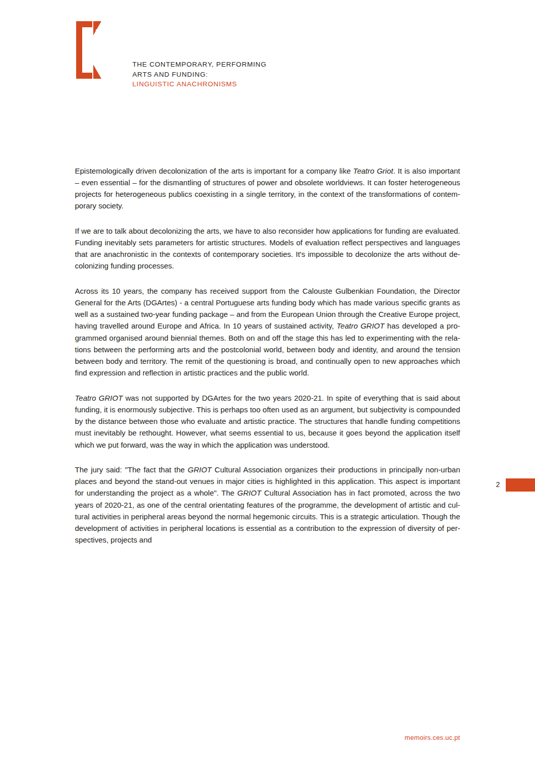MEMOIRS ME MO I RS
THE CONTEMPORARY, PERFORMING
ARTS AND FUNDING:
LINGUISTIC ANACHRONISMS
Epistemologically driven decolonization of the arts is important for a company like Teatro Griot. It is also important – even essential – for the dismantling of structures of power and obsolete worldviews. It can foster heterogeneous projects for heterogeneous publics coexisting in a single territory, in the context of the transformations of contemporary society.
If we are to talk about decolonizing the arts, we have to also reconsider how applications for funding are evaluated. Funding inevitably sets parameters for artistic structures. Models of evaluation reflect perspectives and languages that are anachronistic in the contexts of contemporary societies. It's impossible to decolonize the arts without decolonizing funding processes.
Across its 10 years, the company has received support from the Calouste Gulbenkian Foundation, the Director General for the Arts (DGArtes) - a central Portuguese arts funding body which has made various specific grants as well as a sustained two-year funding package – and from the European Union through the Creative Europe project, having travelled around Europe and Africa. In 10 years of sustained activity, Teatro GRIOT has developed a programmed organised around biennial themes. Both on and off the stage this has led to experimenting with the relations between the performing arts and the postcolonial world, between body and identity, and around the tension between body and territory. The remit of the questioning is broad, and continually open to new approaches which find expression and reflection in artistic practices and the public world.
Teatro GRIOT was not supported by DGArtes for the two years 2020-21. In spite of everything that is said about funding, it is enormously subjective. This is perhaps too often used as an argument, but subjectivity is compounded by the distance between those who evaluate and artistic practice. The structures that handle funding competitions must inevitably be rethought. However, what seems essential to us, because it goes beyond the application itself which we put forward, was the way in which the application was understood.
The jury said: "The fact that the GRIOT Cultural Association organizes their productions in principally non-urban places and beyond the stand-out venues in major cities is highlighted in this application. This aspect is important for understanding the project as a whole". The GRIOT Cultural Association has in fact promoted, across the two years of 2020-21, as one of the central orientating features of the programme, the development of artistic and cultural activities in peripheral areas beyond the normal hegemonic circuits. This is a strategic articulation. Though the development of activities in peripheral locations is essential as a contribution to the expression of diversity of perspectives, projects and
2
memoirs.ces.uc.pt